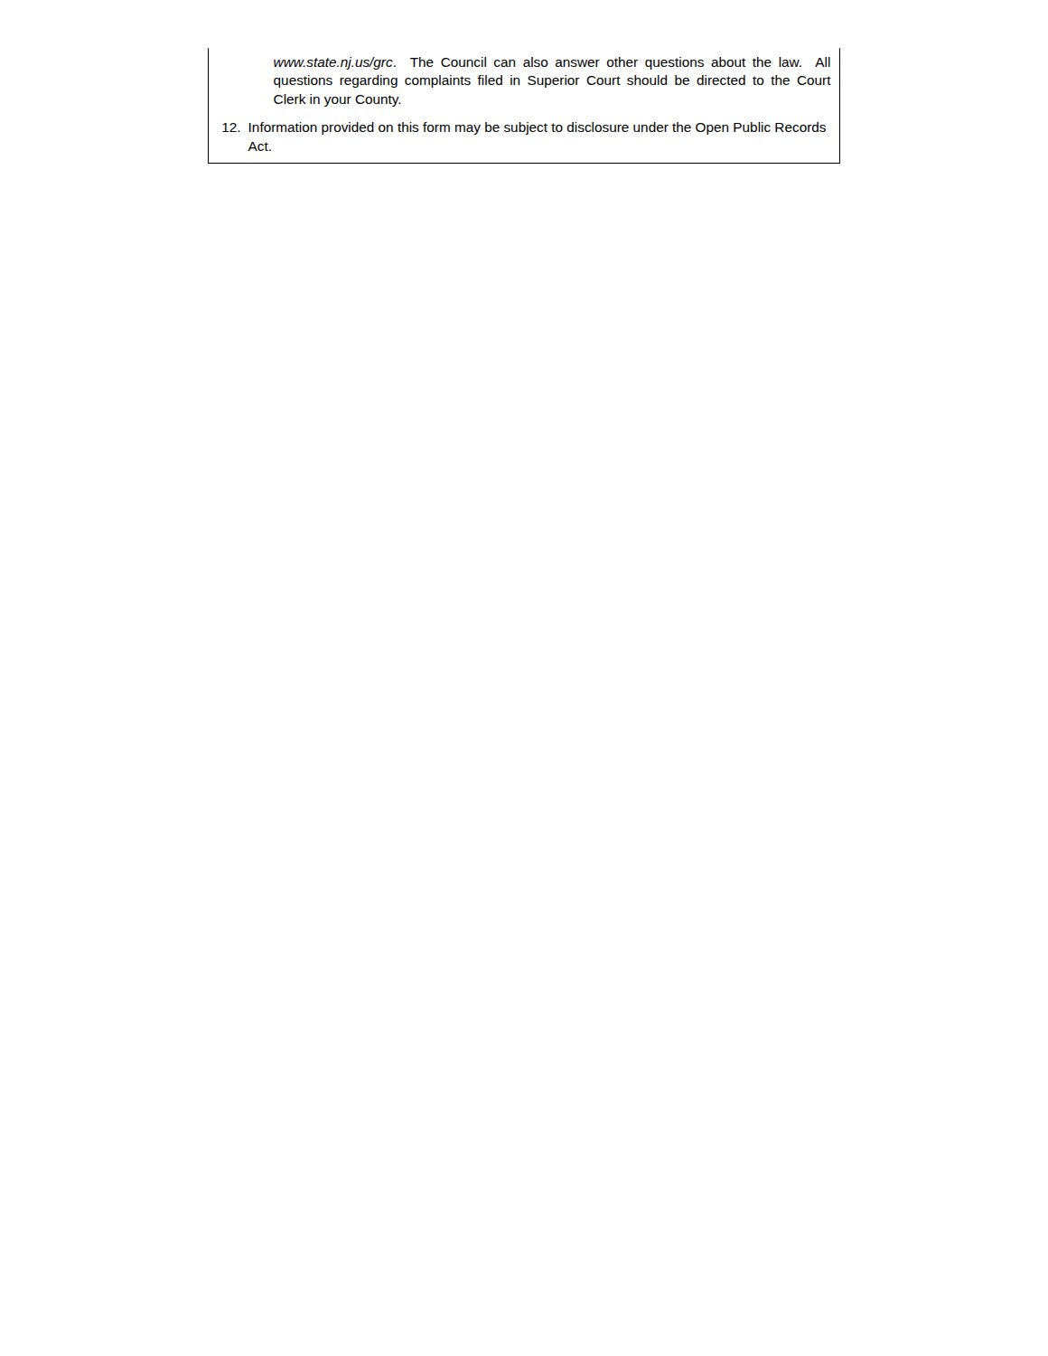www.state.nj.us/grc. The Council can also answer other questions about the law. All questions regarding complaints filed in Superior Court should be directed to the Court Clerk in your County.
12.
Information provided on this form may be subject to disclosure under the Open Public Records Act.